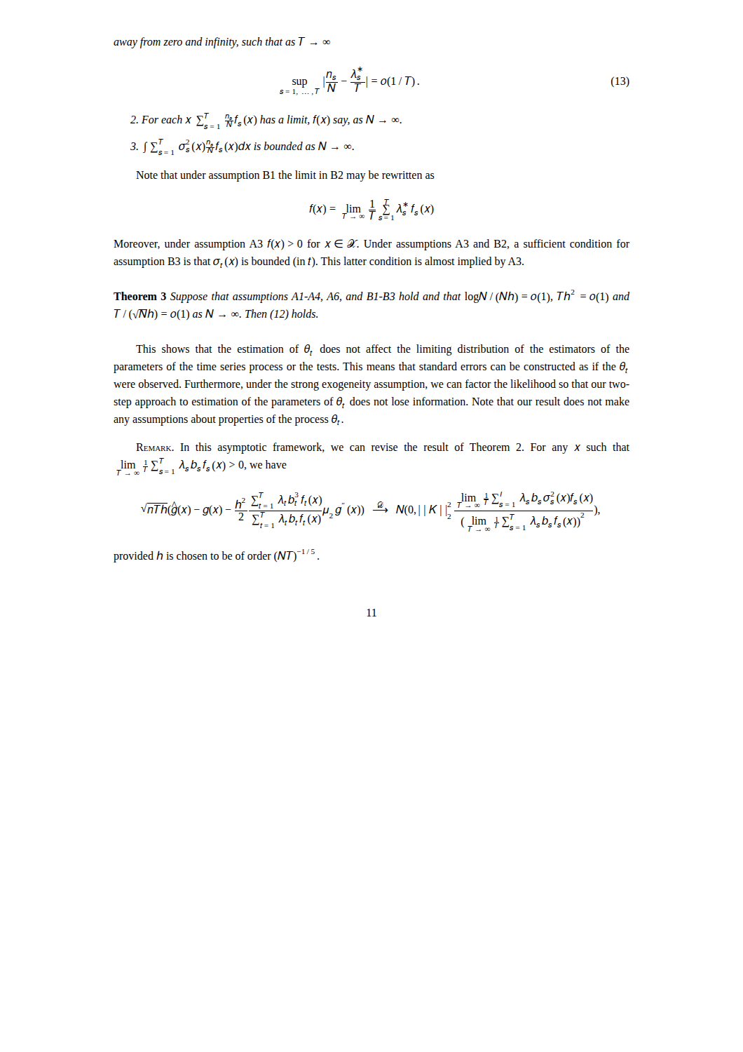away from zero and infinity, such that as T→∞
sup s=1,…,T | nsN − λs∗T | = o(1/T).
(13)
For each x ∑s=1TnsNfs(x) has a limit, f(x) say, as N→∞.
∫∑s=1Tσs2(x)nsNfs(x)dx is bounded as N→∞.
Note that under assumption B1 the limit in B2 may be rewritten as
f(x)= lim T→∞ 1T ∑s=1T λs∗ fs(x)
Moreover, under assumption A3 f(x)>0 for x∈𝒳. Under assumptions A3 and B2, a sufficient condition for assumption B3 is that σt(x) is bounded (in t). This latter condition is almost implied by A3.
Theorem 3 Suppose that assumptions A1-A4, A6, and B1-B3 hold and that log⁡N/(Nh)=o(1), Th2=o(1) and T/(Nh)=o(1) as N→∞. Then (12) holds.
This shows that the estimation of θt does not affect the limiting distribution of the estimators of the parameters of the time series process or the tests. This means that standard errors can be constructed as if the θt were observed. Furthermore, under the strong exogeneity assumption, we can factor the likelihood so that our two-step approach to estimation of the parameters of θt does not lose information. Note that our result does not make any assumptions about properties of the process θt.
Remark. In this asymptotic framework, we can revise the result of Theorem 2. For any x such that limT→∞1T∑s=1Tλsbsfs(x)>0, we have
nTh ( g^(x) − g(x) − h22 ∑t=1Tλtbt3ft(x) ∑t=1Tλtbtft(x) μ2 g″(x) ) ⟶𝒟 N ( 0, ||K||22 limT→∞ 1T ∑s=1T λsbsσs2(x)fs(x) ( limT→∞ 1T ∑s=1T λsbsfs(x) ) 2 ) ,
provided h is chosen to be of order (NT)−1/5.
11